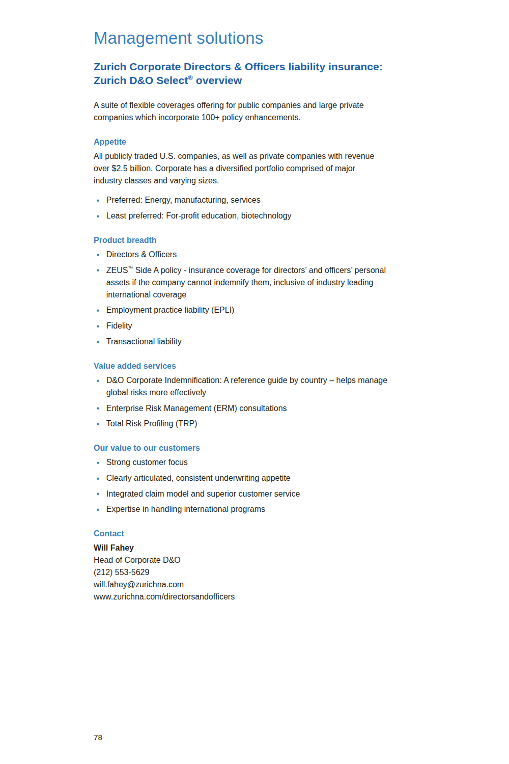Management solutions
Zurich Corporate Directors & Officers liability insurance:
Zurich D&O Select® overview
A suite of flexible coverages offering for public companies and large private companies which incorporate 100+ policy enhancements.
Appetite
All publicly traded U.S. companies, as well as private companies with revenue over $2.5 billion. Corporate has a diversified portfolio comprised of major industry classes and varying sizes.
Preferred: Energy, manufacturing, services
Least preferred: For-profit education, biotechnology
Product breadth
Directors & Officers
ZEUS™ Side A policy - insurance coverage for directors’ and officers’ personal assets if the company cannot indemnify them, inclusive of industry leading international coverage
Employment practice liability (EPLI)
Fidelity
Transactional liability
Value added services
D&O Corporate Indemnification: A reference guide by country – helps manage global risks more effectively
Enterprise Risk Management (ERM) consultations
Total Risk Profiling (TRP)
Our value to our customers
Strong customer focus
Clearly articulated, consistent underwriting appetite
Integrated claim model and superior customer service
Expertise in handling international programs
Contact
Will Fahey
Head of Corporate D&O
(212) 553-5629
will.fahey@zurichna.com
www.zurichna.com/directorsandofficers
78